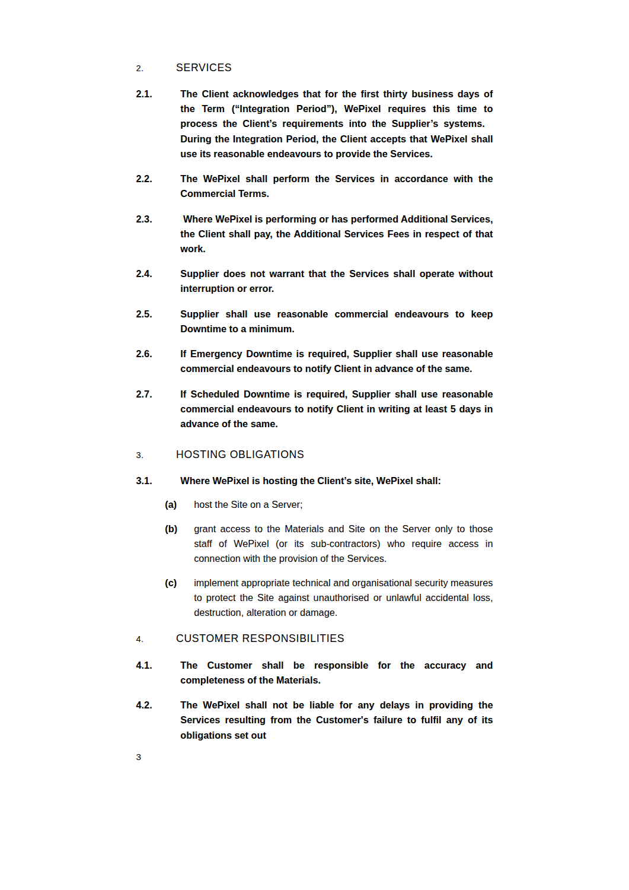2.
SERVICES
2.1.
The Client acknowledges that for the first thirty business days of the Term (“Integration Period”), WePixel requires this time to process the Client’s requirements into the Supplier’s systems. During the Integration Period, the Client accepts that WePixel shall use its reasonable endeavours to provide the Services.
2.2.
The WePixel shall perform the Services in accordance with the Commercial Terms.
2.3.
Where WePixel is performing or has performed Additional Services, the Client shall pay, the Additional Services Fees in respect of that work.
2.4.
Supplier does not warrant that the Services shall operate without interruption or error.
2.5.
Supplier shall use reasonable commercial endeavours to keep Downtime to a minimum.
2.6.
If Emergency Downtime is required, Supplier shall use reasonable commercial endeavours to notify Client in advance of the same.
2.7.
If Scheduled Downtime is required, Supplier shall use reasonable commercial endeavours to notify Client in writing at least 5 days in advance of the same.
3.
HOSTING OBLIGATIONS
3.1.
Where WePixel is hosting the Client’s site, WePixel shall:
(a)
host the Site on a Server;
(b)
grant access to the Materials and Site on the Server only to those staff of WePixel (or its sub-contractors) who require access in connection with the provision of the Services.
(c)
implement appropriate technical and organisational security measures to protect the Site against unauthorised or unlawful accidental loss, destruction, alteration or damage.
4.
CUSTOMER RESPONSIBILITIES
4.1.
The Customer shall be responsible for the accuracy and completeness of the Materials.
4.2.
The WePixel shall not be liable for any delays in providing the Services resulting from the Customer's failure to fulfil any of its obligations set out
3